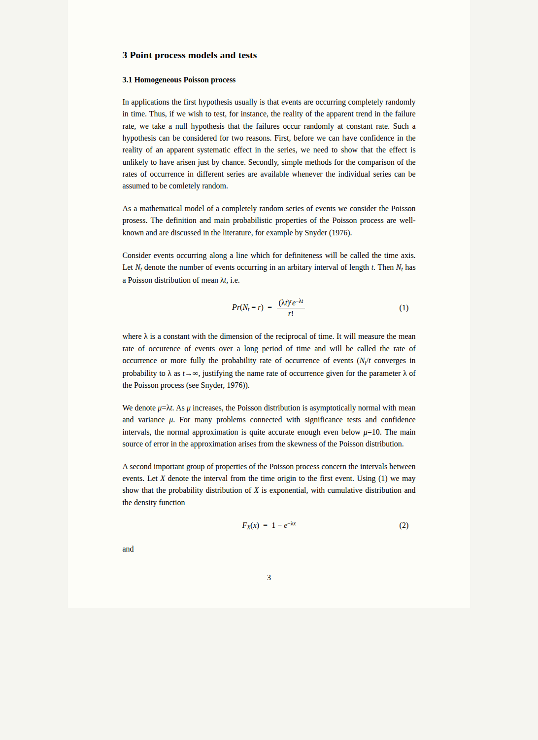3 Point process models and tests
3.1 Homogeneous Poisson process
In applications the first hypothesis usually is that events are occurring completely randomly in time. Thus, if we wish to test, for instance, the reality of the apparent trend in the failure rate, we take a null hypothesis that the failures occur randomly at constant rate. Such a hypothesis can be considered for two reasons. First, before we can have confidence in the reality of an apparent systematic effect in the series, we need to show that the effect is unlikely to have arisen just by chance. Secondly, simple methods for the comparison of the rates of occurrence in different series are available whenever the individual series can be assumed to be comletely random.
As a mathematical model of a completely random series of events we consider the Poisson prosess. The definition and main probabilistic properties of the Poisson process are well-known and are discussed in the literature, for example by Snyder (1976).
Consider events occurring along a line which for definiteness will be called the time axis. Let Nt denote the number of events occurring in an arbitary interval of length t. Then Nt has a Poisson distribution of mean λt, i.e.
Pr(Nt = r) = (λt)re−λt r! (1)
where λ is a constant with the dimension of the reciprocal of time. It will measure the mean rate of occurence of events over a long period of time and will be called the rate of occurrence or more fully the probability rate of occurrence of events (Nt/t converges in probability to λ as t→∞, justifying the name rate of occurrence given for the parameter λ of the Poisson process (see Snyder, 1976)).
We denote μ=λt. As μ increases, the Poisson distribution is asymptotically normal with mean and variance μ. For many problems connected with significance tests and confidence intervals, the normal approximation is quite accurate enough even below μ=10. The main source of error in the approximation arises from the skewness of the Poisson distribution.
A second important group of properties of the Poisson process concern the intervals between events. Let X denote the interval from the time origin to the first event. Using (1) we may show that the probability distribution of X is exponential, with cumulative distribution and the density function
FX(x) = 1 − e−λx (2)
and
3